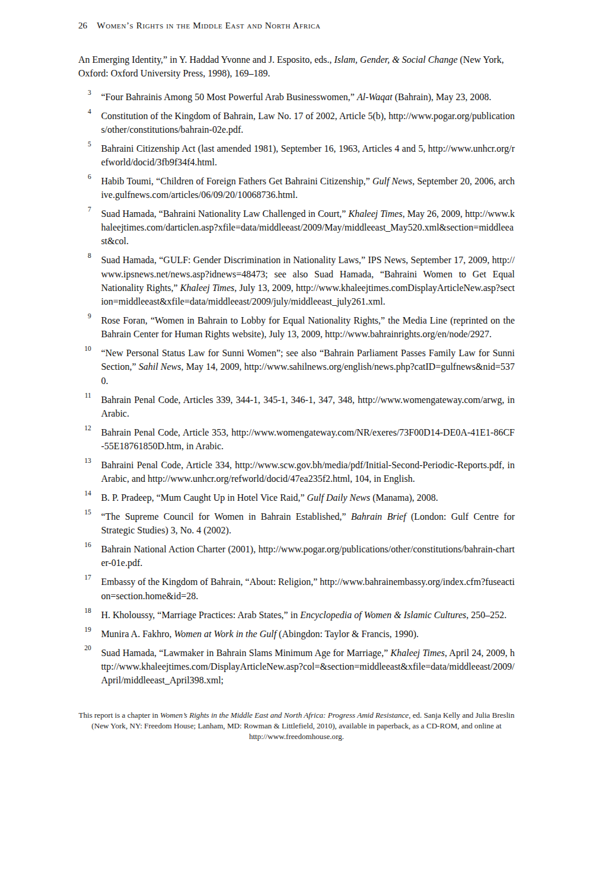26 Women’s Rights in the Middle East and North Africa
An Emerging Identity,” in Y. Haddad Yvonne and J. Esposito, eds., Islam, Gender, & Social Change (New York, Oxford: Oxford University Press, 1998), 169–189.
“Four Bahrainis Among 50 Most Powerful Arab Businesswomen,” Al-Waqat (Bahrain), May 23, 2008.
Constitution of the Kingdom of Bahrain, Law No. 17 of 2002, Article 5(b), http://www.pogar.org/publications/other/constitutions/bahrain-02e.pdf.
Bahraini Citizenship Act (last amended 1981), September 16, 1963, Articles 4 and 5, http://www.unhcr.org/refworld/docid/3fb9f34f4.html.
Habib Toumi, “Children of Foreign Fathers Get Bahraini Citizenship,” Gulf News, September 20, 2006, archive.gulfnews.com/articles/06/09/20/10068736.html.
Suad Hamada, “Bahraini Nationality Law Challenged in Court,” Khaleej Times, May 26, 2009, http://www.khaleejtimes.com/darticlen.asp?xfile=data/middleeast/2009/May/middleeast_May520.xml&section=middleeast&col.
Suad Hamada, “GULF: Gender Discrimination in Nationality Laws,” IPS News, September 17, 2009, http://www.ipsnews.net/news.asp?idnews=48473; see also Suad Hamada, “Bahraini Women to Get Equal Nationality Rights,” Khaleej Times, July 13, 2009, http://www.khaleejtimes.comDisplayArticleNew.asp?section=middleeast&xfile=data/middleeast/2009/july/middleeast_july261.xml.
Rose Foran, “Women in Bahrain to Lobby for Equal Nationality Rights,” the Media Line (reprinted on the Bahrain Center for Human Rights website), July 13, 2009, http://www.bahrainrights.org/en/node/2927.
“New Personal Status Law for Sunni Women”; see also “Bahrain Parliament Passes Family Law for Sunni Section,” Sahil News, May 14, 2009, http://www.sahilnews.org/english/news.php?catID=gulfnews&nid=5370.
Bahrain Penal Code, Articles 339, 344-1, 345-1, 346-1, 347, 348, http://www.womengateway.com/arwg, in Arabic.
Bahrain Penal Code, Article 353, http://www.womengateway.com/NR/exeres/73F00D14-DE0A-41E1-86CF-55E18761850D.htm, in Arabic.
Bahraini Penal Code, Article 334, http://www.scw.gov.bh/media/pdf/Initial-Second-Periodic-Reports.pdf, in Arabic, and http://www.unhcr.org/refworld/docid/47ea235f2.html, 104, in English.
B. P. Pradeep, “Mum Caught Up in Hotel Vice Raid,” Gulf Daily News (Manama), 2008.
“The Supreme Council for Women in Bahrain Established,” Bahrain Brief (London: Gulf Centre for Strategic Studies) 3, No. 4 (2002).
Bahrain National Action Charter (2001), http://www.pogar.org/publications/other/constitutions/bahrain-charter-01e.pdf.
Embassy of the Kingdom of Bahrain, “About: Religion,” http://www.bahrainembassy.org/index.cfm?fuseaction=section.home&id=28.
H. Kholoussy, “Marriage Practices: Arab States,” in Encyclopedia of Women & Islamic Cultures, 250–252.
Munira A. Fakhro, Women at Work in the Gulf (Abingdon: Taylor & Francis, 1990).
Suad Hamada, “Lawmaker in Bahrain Slams Minimum Age for Marriage,” Khaleej Times, April 24, 2009, http://www.khaleejtimes.com/DisplayArticleNew.asp?col=&section=middleeast&xfile=data/middleeast/2009/April/middleeast_April398.xml;
This report is a chapter in Women’s Rights in the Middle East and North Africa: Progress Amid Resistance, ed. Sanja Kelly and Julia Breslin (New York, NY: Freedom House; Lanham, MD: Rowman & Littlefield, 2010), available in paperback, as a CD-ROM, and online at http://www.freedomhouse.org.